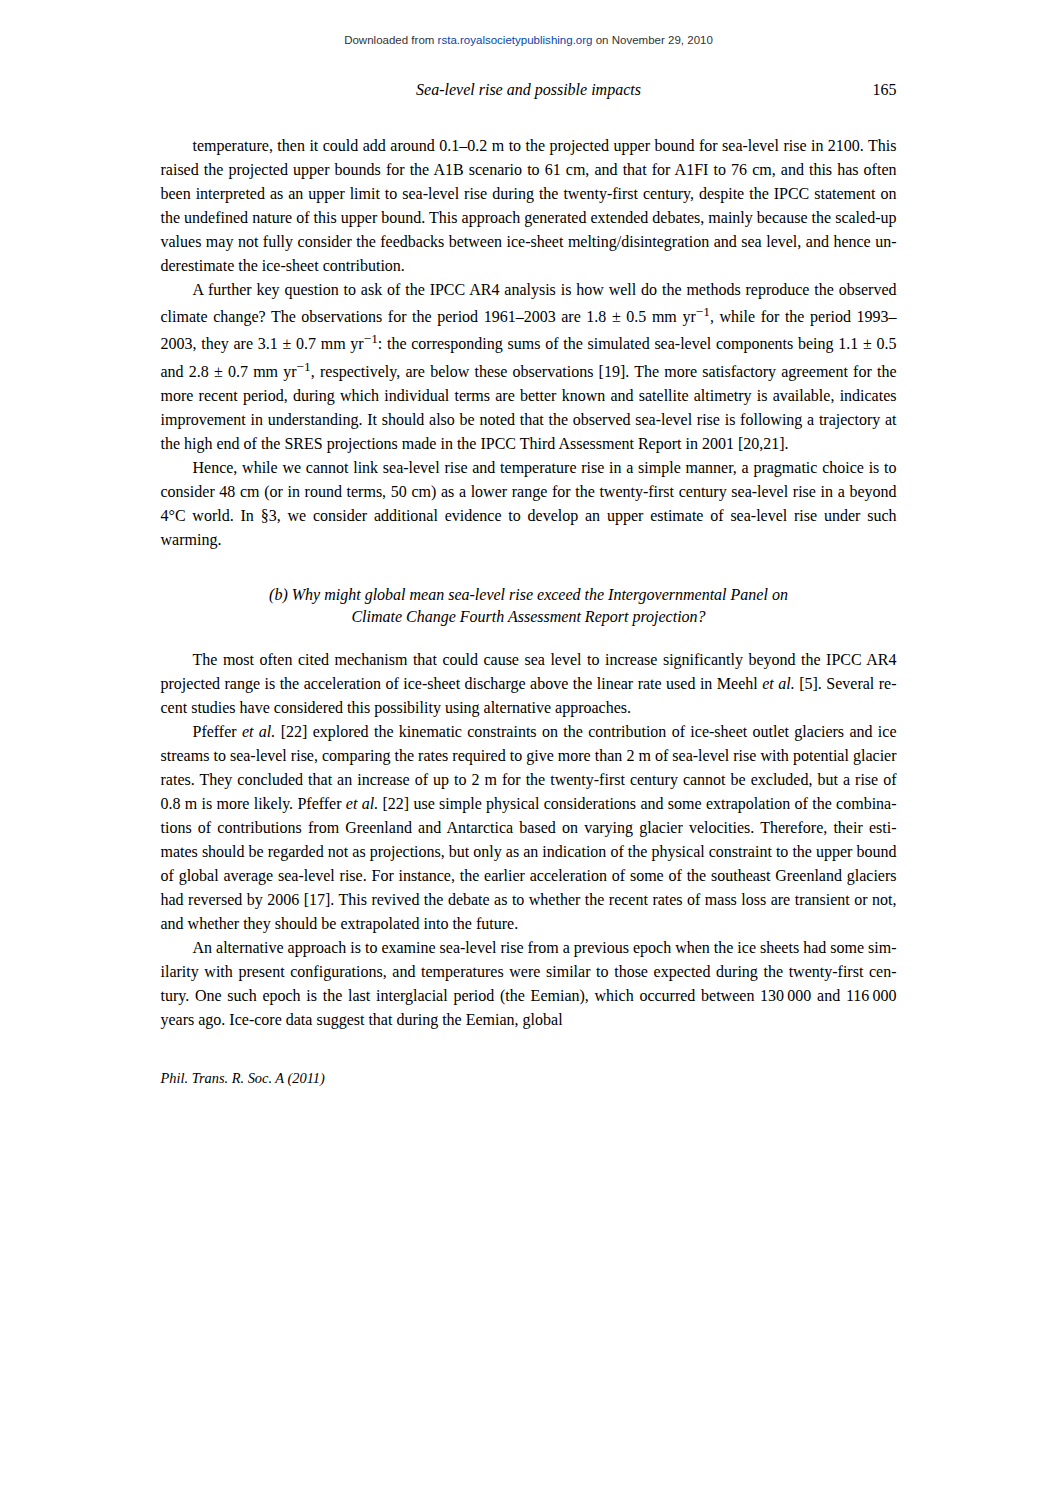Downloaded from rsta.royalsocietypublishing.org on November 29, 2010
Sea-level rise and possible impacts 165
temperature, then it could add around 0.1–0.2 m to the projected upper bound for sea-level rise in 2100. This raised the projected upper bounds for the A1B scenario to 61 cm, and that for A1FI to 76 cm, and this has often been interpreted as an upper limit to sea-level rise during the twenty-first century, despite the IPCC statement on the undefined nature of this upper bound. This approach generated extended debates, mainly because the scaled-up values may not fully consider the feedbacks between ice-sheet melting/disintegration and sea level, and hence underestimate the ice-sheet contribution.
A further key question to ask of the IPCC AR4 analysis is how well do the methods reproduce the observed climate change? The observations for the period 1961–2003 are 1.8 ± 0.5 mm yr−1, while for the period 1993–2003, they are 3.1 ± 0.7 mm yr−1: the corresponding sums of the simulated sea-level components being 1.1 ± 0.5 and 2.8 ± 0.7 mm yr−1, respectively, are below these observations [19]. The more satisfactory agreement for the more recent period, during which individual terms are better known and satellite altimetry is available, indicates improvement in understanding. It should also be noted that the observed sea-level rise is following a trajectory at the high end of the SRES projections made in the IPCC Third Assessment Report in 2001 [20,21].
Hence, while we cannot link sea-level rise and temperature rise in a simple manner, a pragmatic choice is to consider 48 cm (or in round terms, 50 cm) as a lower range for the twenty-first century sea-level rise in a beyond 4°C world. In §3, we consider additional evidence to develop an upper estimate of sea-level rise under such warming.
(b) Why might global mean sea-level rise exceed the Intergovernmental Panel on
Climate Change Fourth Assessment Report projection?
The most often cited mechanism that could cause sea level to increase significantly beyond the IPCC AR4 projected range is the acceleration of ice-sheet discharge above the linear rate used in Meehl et al. [5]. Several recent studies have considered this possibility using alternative approaches.
Pfeffer et al. [22] explored the kinematic constraints on the contribution of ice-sheet outlet glaciers and ice streams to sea-level rise, comparing the rates required to give more than 2 m of sea-level rise with potential glacier rates. They concluded that an increase of up to 2 m for the twenty-first century cannot be excluded, but a rise of 0.8 m is more likely. Pfeffer et al. [22] use simple physical considerations and some extrapolation of the combinations of contributions from Greenland and Antarctica based on varying glacier velocities. Therefore, their estimates should be regarded not as projections, but only as an indication of the physical constraint to the upper bound of global average sea-level rise. For instance, the earlier acceleration of some of the southeast Greenland glaciers had reversed by 2006 [17]. This revived the debate as to whether the recent rates of mass loss are transient or not, and whether they should be extrapolated into the future.
An alternative approach is to examine sea-level rise from a previous epoch when the ice sheets had some similarity with present configurations, and temperatures were similar to those expected during the twenty-first century. One such epoch is the last interglacial period (the Eemian), which occurred between 130 000 and 116 000 years ago. Ice-core data suggest that during the Eemian, global
Phil. Trans. R. Soc. A (2011)